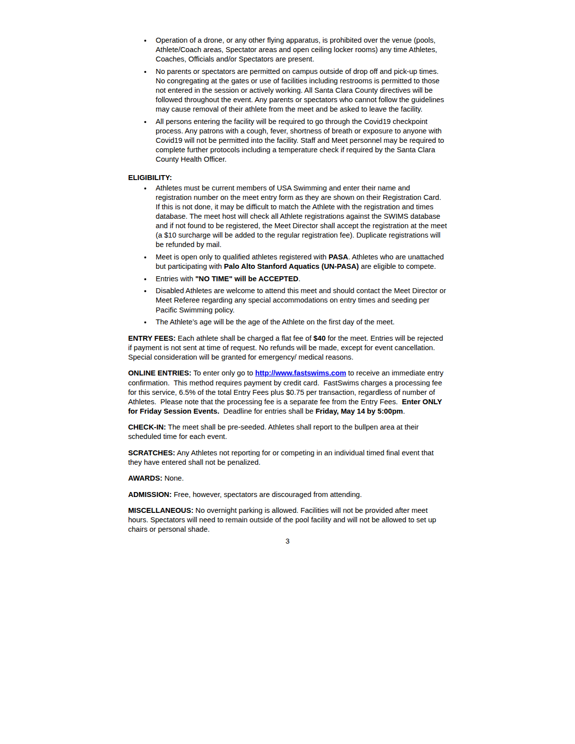Operation of a drone, or any other flying apparatus, is prohibited over the venue (pools, Athlete/Coach areas, Spectator areas and open ceiling locker rooms) any time Athletes, Coaches, Officials and/or Spectators are present.
No parents or spectators are permitted on campus outside of drop off and pick-up times. No congregating at the gates or use of facilities including restrooms is permitted to those not entered in the session or actively working. All Santa Clara County directives will be followed throughout the event. Any parents or spectators who cannot follow the guidelines may cause removal of their athlete from the meet and be asked to leave the facility.
All persons entering the facility will be required to go through the Covid19 checkpoint process. Any patrons with a cough, fever, shortness of breath or exposure to anyone with Covid19 will not be permitted into the facility. Staff and Meet personnel may be required to complete further protocols including a temperature check if required by the Santa Clara County Health Officer.
ELIGIBILITY:
Athletes must be current members of USA Swimming and enter their name and registration number on the meet entry form as they are shown on their Registration Card. If this is not done, it may be difficult to match the Athlete with the registration and times database. The meet host will check all Athlete registrations against the SWIMS database and if not found to be registered, the Meet Director shall accept the registration at the meet (a $10 surcharge will be added to the regular registration fee). Duplicate registrations will be refunded by mail.
Meet is open only to qualified athletes registered with PASA. Athletes who are unattached but participating with Palo Alto Stanford Aquatics (UN-PASA) are eligible to compete.
Entries with "NO TIME" will be ACCEPTED.
Disabled Athletes are welcome to attend this meet and should contact the Meet Director or Meet Referee regarding any special accommodations on entry times and seeding per Pacific Swimming policy.
The Athlete’s age will be the age of the Athlete on the first day of the meet.
ENTRY FEES: Each athlete shall be charged a flat fee of $40 for the meet. Entries will be rejected if payment is not sent at time of request. No refunds will be made, except for event cancellation. Special consideration will be granted for emergency/ medical reasons.
ONLINE ENTRIES: To enter only go to http://www.fastswims.com to receive an immediate entry confirmation. This method requires payment by credit card. FastSwims charges a processing fee for this service, 6.5% of the total Entry Fees plus $0.75 per transaction, regardless of number of Athletes. Please note that the processing fee is a separate fee from the Entry Fees. Enter ONLY for Friday Session Events. Deadline for entries shall be Friday, May 14 by 5:00pm.
CHECK-IN: The meet shall be pre-seeded. Athletes shall report to the bullpen area at their scheduled time for each event.
SCRATCHES: Any Athletes not reporting for or competing in an individual timed final event that they have entered shall not be penalized.
AWARDS: None.
ADMISSION: Free, however, spectators are discouraged from attending.
MISCELLANEOUS: No overnight parking is allowed. Facilities will not be provided after meet hours. Spectators will need to remain outside of the pool facility and will not be allowed to set up chairs or personal shade.
3